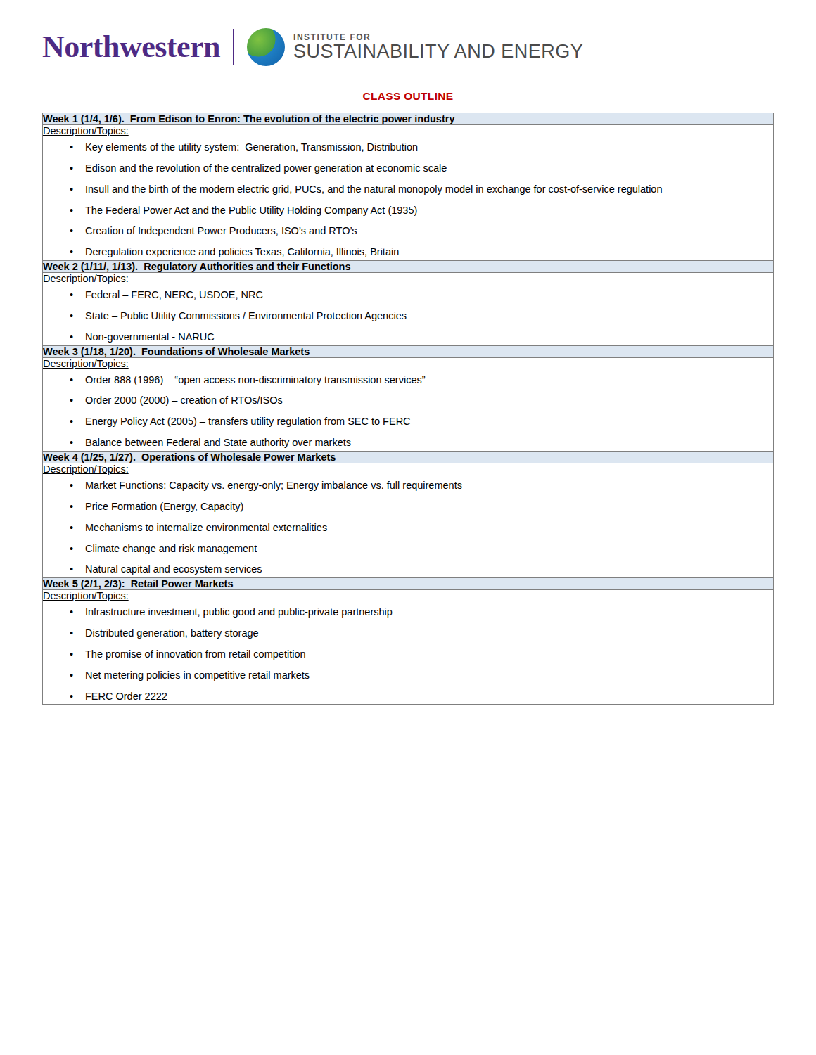Northwestern
INSTITUTE FOR
SUSTAINABILITY AND ENERGY
CLASS OUTLINE
| Week 1 (1/4, 1/6). From Edison to Enron: The evolution of the electric power industry |
| Description/Topics: Key elements of the utility system: Generation, Transmission, Distribution Edison and the revolution of the centralized power generation at economic scale Insull and the birth of the modern electric grid, PUCs, and the natural monopoly model in exchange for cost-of-service regulation The Federal Power Act and the Public Utility Holding Company Act (1935) Creation of Independent Power Producers, ISO’s and RTO’s Deregulation experience and policies Texas, California, Illinois, Britain |
| Week 2 (1/11/, 1/13). Regulatory Authorities and their Functions |
| Description/Topics: Federal – FERC, NERC, USDOE, NRC State – Public Utility Commissions / Environmental Protection Agencies Non-governmental - NARUC |
| Week 3 (1/18, 1/20). Foundations of Wholesale Markets |
| Description/Topics: Order 888 (1996) – “open access non-discriminatory transmission services” Order 2000 (2000) – creation of RTOs/ISOs Energy Policy Act (2005) – transfers utility regulation from SEC to FERC Balance between Federal and State authority over markets |
| Week 4 (1/25, 1/27). Operations of Wholesale Power Markets |
| Description/Topics: Market Functions: Capacity vs. energy-only; Energy imbalance vs. full requirements Price Formation (Energy, Capacity) Mechanisms to internalize environmental externalities Climate change and risk management Natural capital and ecosystem services |
| Week 5 (2/1, 2/3): Retail Power Markets |
| Description/Topics: Infrastructure investment, public good and public-private partnership Distributed generation, battery storage The promise of innovation from retail competition Net metering policies in competitive retail markets FERC Order 2222 |